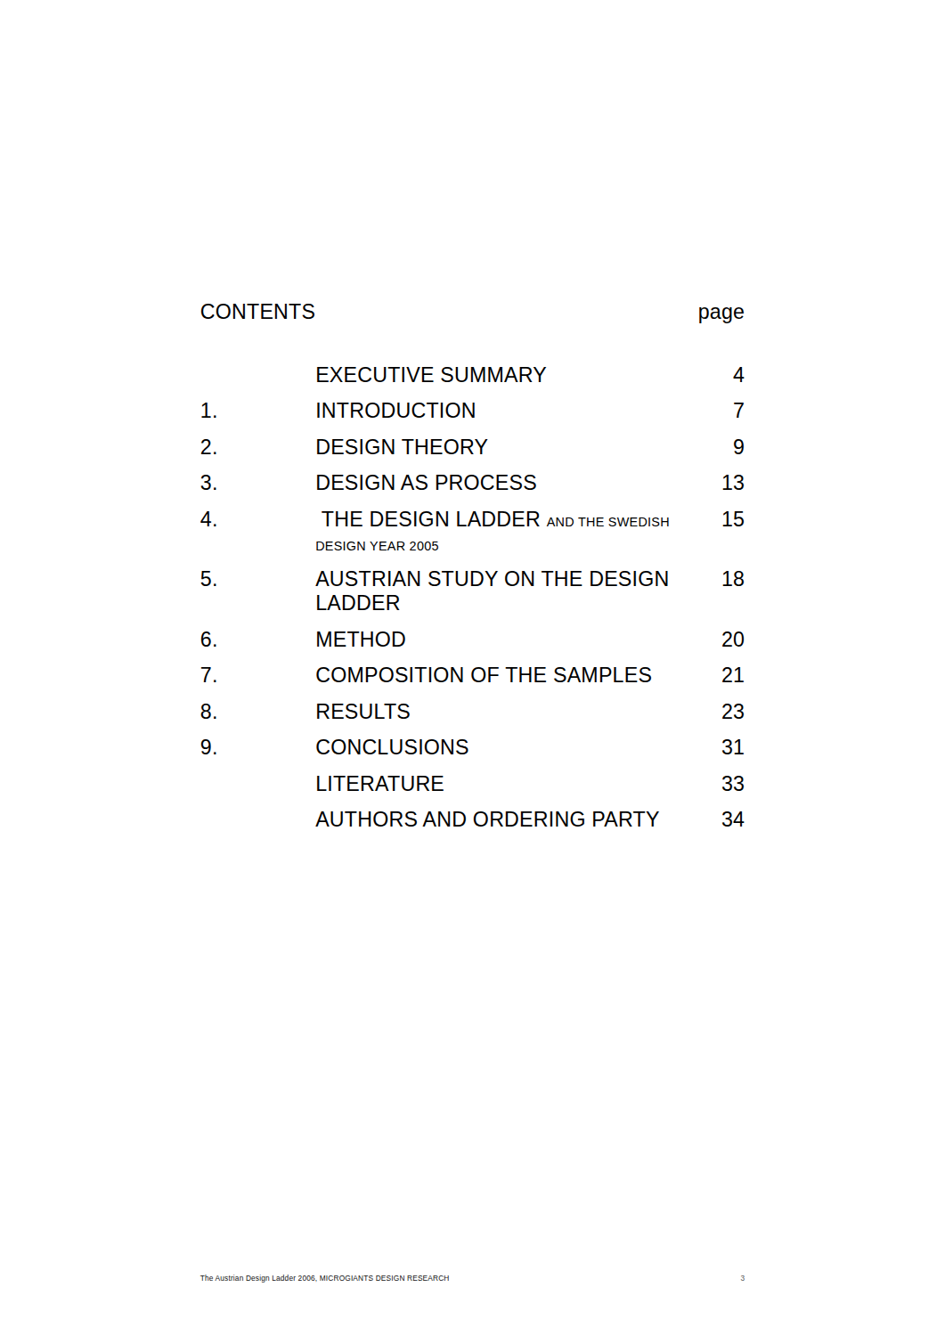| CONTENTS | | page |
| | EXECUTIVE SUMMARY | 4 |
| 1. | INTRODUCTION | 7 |
| 2. | DESIGN THEORY | 9 |
| 3. | DESIGN AS PROCESS | 13 |
| 4. | THE DESIGN LADDER AND THE SWEDISH DESIGN YEAR 2005 | 15 |
| 5. | AUSTRIAN STUDY ON THE DESIGN LADDER | 18 |
| 6. | METHOD | 20 |
| 7. | COMPOSITION OF THE SAMPLES | 21 |
| 8. | RESULTS | 23 |
| 9. | CONCLUSIONS | 31 |
| | LITERATURE | 33 |
| | AUTHORS AND ORDERING PARTY | 34 |
The Austrian Design Ladder 2006, MICROGIANTS DESIGN RESEARCH 3